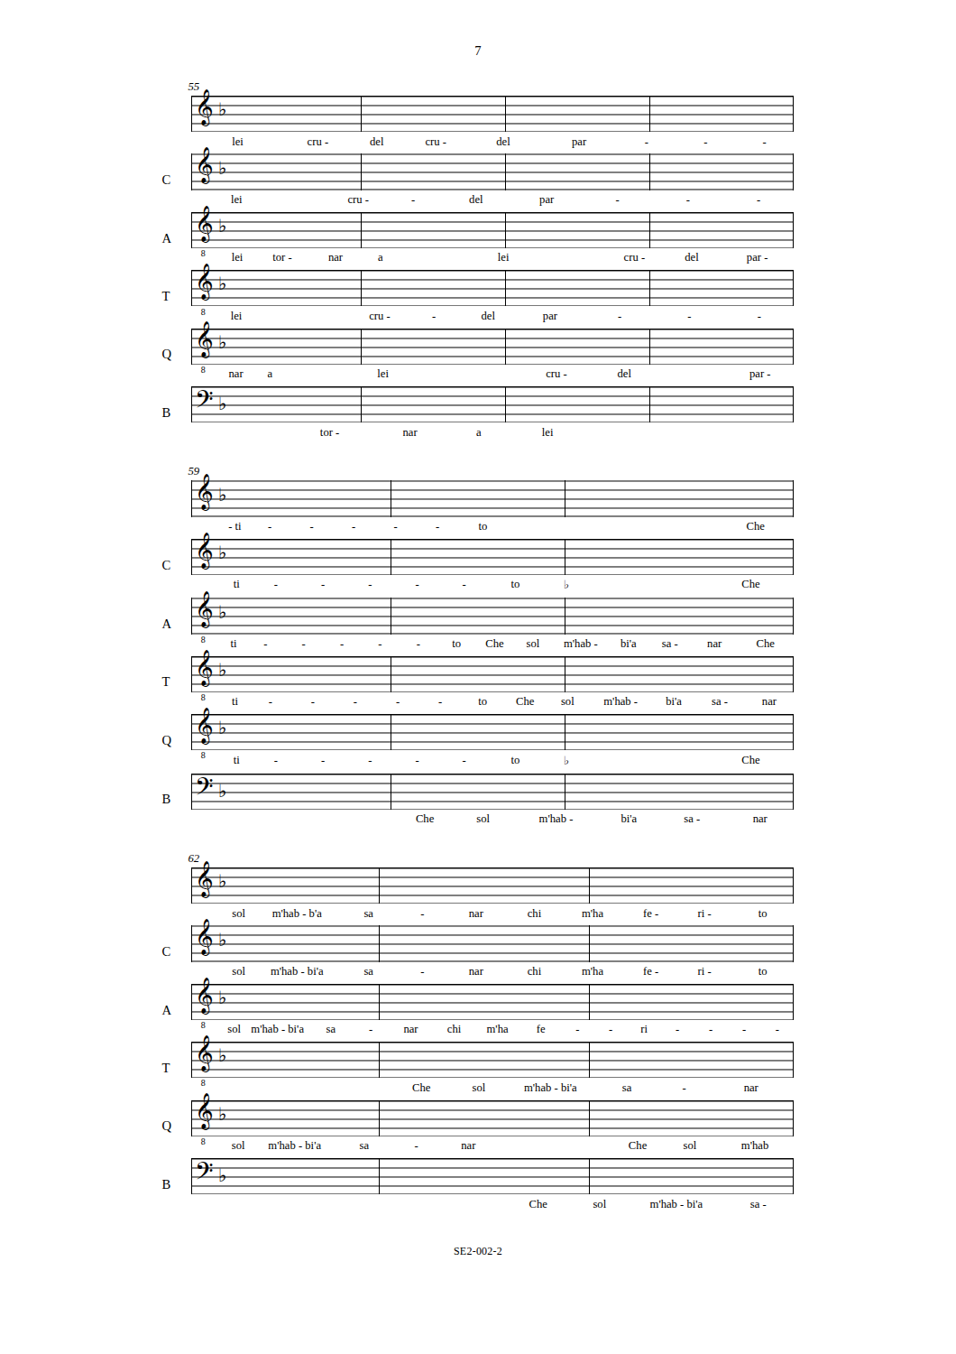7
55
𝄞 ♭
lei cru - del cru - del par - - -
C
𝄞 ♭
lei cru - - del par - - -
A
𝄞 8 ♭
lei tor - nar a lei cru - del par -
T
𝄞 8 ♭
lei cru - - del par - - -
Q
𝄞 8 ♭
nar a lei cru - del par -
B
𝄢 ♭
tor - nar a lei
59
𝄞 ♭
- ti - - - - - to Che
C
𝄞 ♭
ti - - - - - to ♭ Che
A
𝄞 8 ♭
ti - - - - - to Che sol m'hab - bi'a sa - nar Che
T
𝄞 8 ♭
ti - - - - - to Che sol m'hab - bi'a sa - nar
Q
𝄞 8 ♭
ti - - - - - to ♭ Che
B
𝄢 ♭
Che sol m'hab - bi'a sa - nar
62
𝄞 ♭
sol m'hab - b'a sa - nar chi m'ha fe - ri - to
C
𝄞 ♭
sol m'hab - bi'a sa - nar chi m'ha fe - ri - to
A
𝄞 8 ♭
sol m'hab - bi'a sa - nar chi m'ha fe - - ri - - - -
T
𝄞 8 ♭
Che sol m'hab - bi'a sa - nar
Q
𝄞 8 ♭
sol m'hab - bi'a sa - nar Che sol m'hab
B
𝄢 ♭
Che sol m'hab - bi'a sa -
SE2-002-2